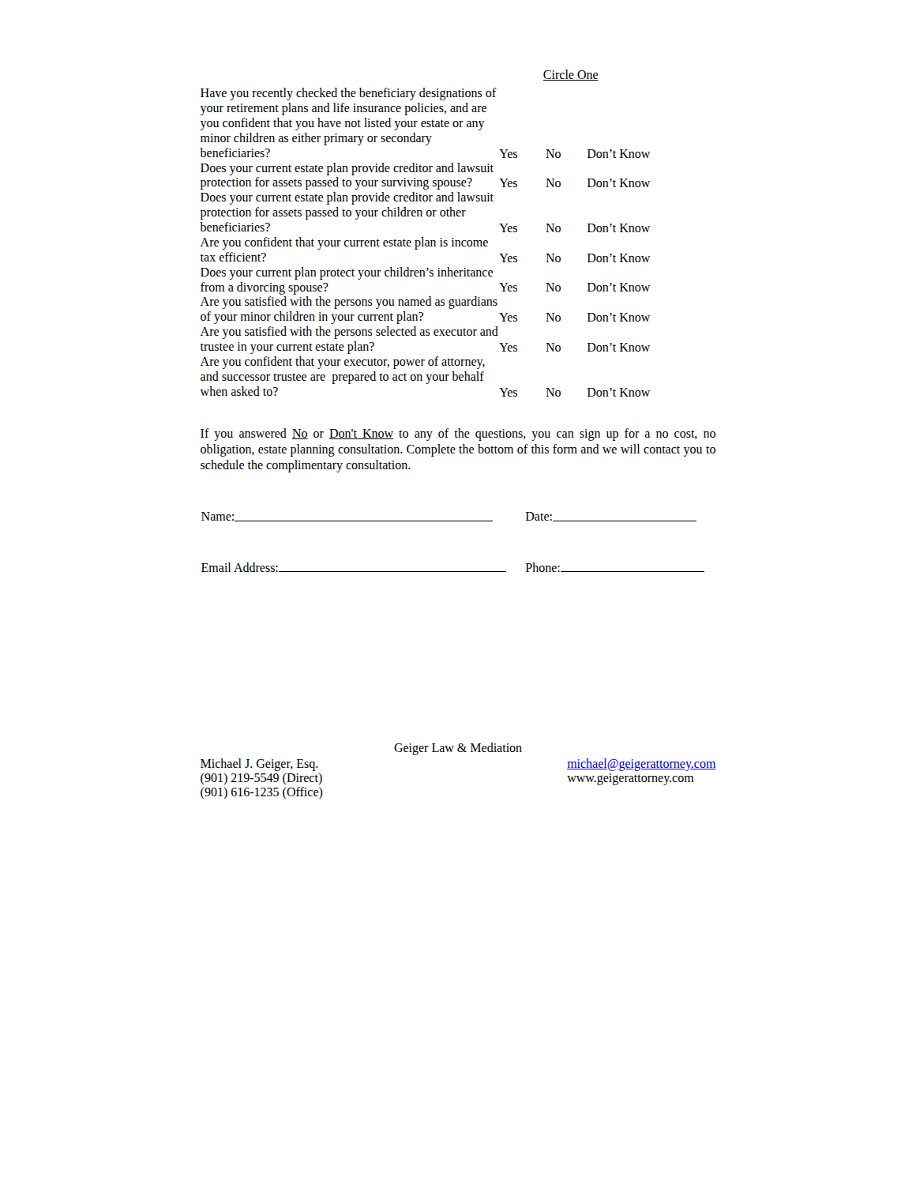Circle One
| Have you recently checked the beneficiary designations of your retirement plans and life insurance policies, and are you confident that you have not listed your estate or any minor children as either primary or secondary beneficiaries? | Yes | No | Don’t Know |
| Does your current estate plan provide creditor and lawsuit protection for assets passed to your surviving spouse? | Yes | No | Don’t Know |
| Does your current estate plan provide creditor and lawsuit protection for assets passed to your children or other beneficiaries? | Yes | No | Don’t Know |
| Are you confident that your current estate plan is income tax efficient? | Yes | No | Don’t Know |
| Does your current plan protect your children’s inheritance from a divorcing spouse? | Yes | No | Don’t Know |
| Are you satisfied with the persons you named as guardians of your minor children in your current plan? | Yes | No | Don’t Know |
| Are you satisfied with the persons selected as executor and trustee in your current estate plan? | Yes | No | Don’t Know |
| Are you confident that your executor, power of attorney, and successor trustee are prepared to act on your behalf when asked to? | Yes | No | Don’t Know |
If you answered No or Don't Know to any of the questions, you can sign up for a no cost, no obligation, estate planning consultation. Complete the bottom of this form and we will contact you to schedule the complimentary consultation.
| Name: | Date: |
| Email Address: | Phone: |
Geiger Law & Mediation
Michael J. Geiger, Esq.
(901) 219-5549 (Direct)
(901) 616-1235 (Office)
michael@geigerattorney.com
www.geigerattorney.com